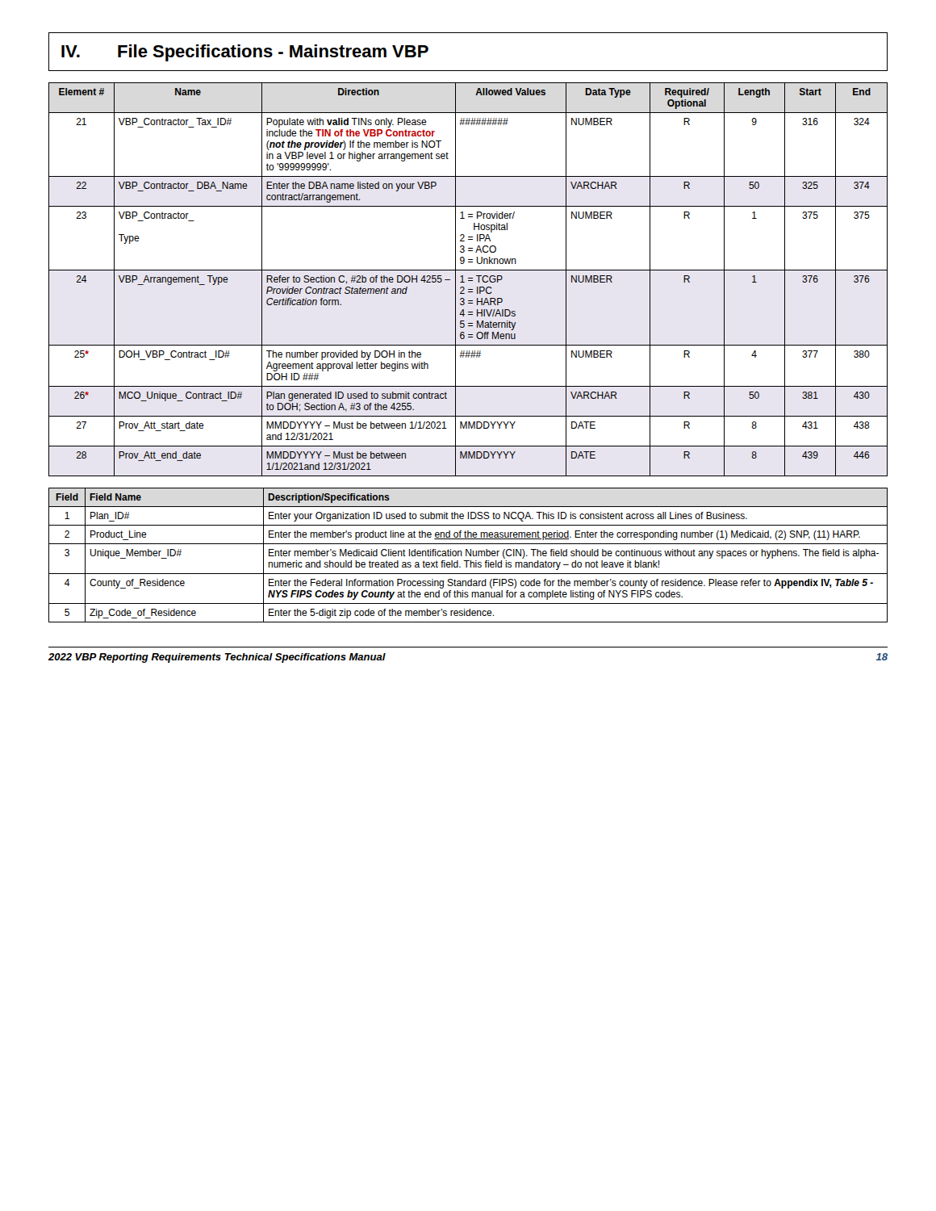IV. File Specifications - Mainstream VBP
| Element # | Name | Direction | Allowed Values | Data Type | Required/ Optional | Length | Start | End |
| --- | --- | --- | --- | --- | --- | --- | --- | --- |
| 21 | VBP_Contractor_ Tax_ID# | Populate with valid TINs only. Please include the TIN of the VBP Contractor ( not the provider ) If the member is NOT in a VBP level 1 or higher arrangement set to '999999999'. | ######### | NUMBER | R | 9 | 316 | 324 |
| 22 | VBP_Contractor_ DBA_Name | Enter the DBA name listed on your VBP contract/arrangement. | | VARCHAR | R | 50 | 325 | 374 |
| 23 | VBP_Contractor_ Type | | 1 = Provider/ Hospital 2 = IPA 3 = ACO 9 = Unknown | NUMBER | R | 1 | 375 | 375 |
| 24 | VBP_Arrangement_ Type | Refer to Section C, #2b of the DOH 4255 – Provider Contract Statement and Certification form. | 1 = TCGP 2 = IPC 3 = HARP 4 = HIV/AIDs 5 = Maternity 6 = Off Menu | NUMBER | R | 1 | 376 | 376 |
| 25 * | DOH_VBP_Contract _ID# | The number provided by DOH in the Agreement approval letter begins with DOH ID ### | #### | NUMBER | R | 4 | 377 | 380 |
| 26 * | MCO_Unique_ Contract_ID# | Plan generated ID used to submit contract to DOH; Section A, #3 of the 4255. | | VARCHAR | R | 50 | 381 | 430 |
| 27 | Prov_Att_start_date | MMDDYYYY – Must be between 1/1/2021 and 12/31/2021 | MMDDYYYY | DATE | R | 8 | 431 | 438 |
| 28 | Prov_Att_end_date | MMDDYYYY – Must be between 1/1/2021and 12/31/2021 | MMDDYYYY | DATE | R | 8 | 439 | 446 |
| Field | Field Name | Description/Specifications |
| --- | --- | --- |
| 1 | Plan_ID# | Enter your Organization ID used to submit the IDSS to NCQA. This ID is consistent across all Lines of Business. |
| 2 | Product_Line | Enter the member's product line at the end of the measurement period . Enter the corresponding number (1) Medicaid, (2) SNP, (11) HARP. |
| 3 | Unique_Member_ID# | Enter member’s Medicaid Client Identification Number (CIN). The field should be continuous without any spaces or hyphens. The field is alpha-numeric and should be treated as a text field. This field is mandatory – do not leave it blank! |
| 4 | County_of_Residence | Enter the Federal Information Processing Standard (FIPS) code for the member’s county of residence. Please refer to Appendix IV, Table 5 - NYS FIPS Codes by County at the end of this manual for a complete listing of NYS FIPS codes. |
| 5 | Zip_Code_of_Residence | Enter the 5-digit zip code of the member’s residence. |
2022 VBP Reporting Requirements Technical Specifications Manual 18